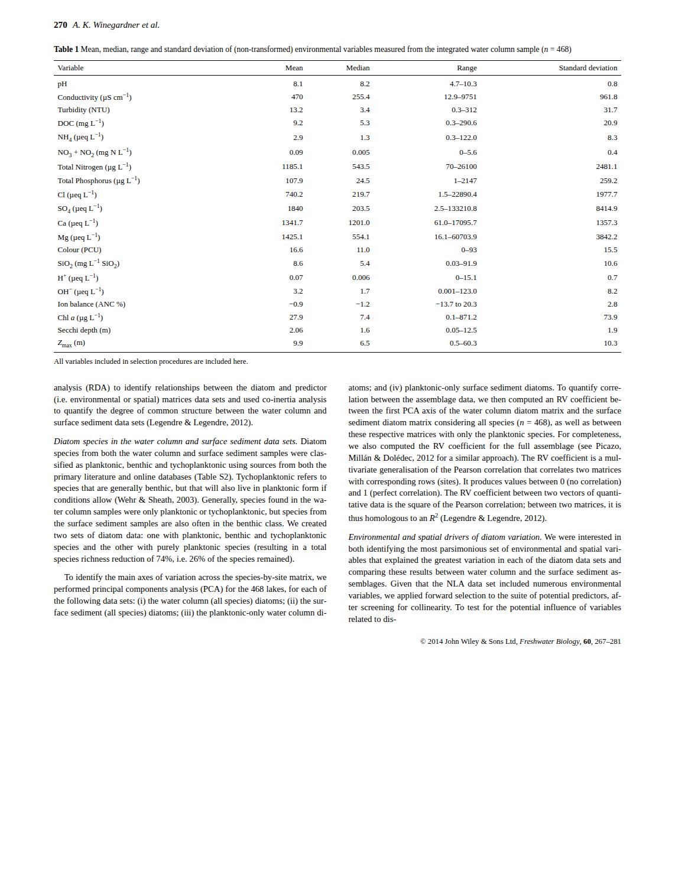270 A. K. Winegardner et al.
Table 1 Mean, median, range and standard deviation of (non-transformed) environmental variables measured from the integrated water column sample (n = 468)
| Variable | Mean | Median | Range | Standard deviation |
| --- | --- | --- | --- | --- |
| pH | 8.1 | 8.2 | 4.7–10.3 | 0.8 |
| Conductivity (µS cm −1 ) | 470 | 255.4 | 12.9–9751 | 961.8 |
| Turbidity (NTU) | 13.2 | 3.4 | 0.3–312 | 31.7 |
| DOC (mg L −1 ) | 9.2 | 5.3 | 0.3–290.6 | 20.9 |
| NH 4 (µeq L −1 ) | 2.9 | 1.3 | 0.3–122.0 | 8.3 |
| NO 3 + NO 2 (mg N L −1 ) | 0.09 | 0.005 | 0–5.6 | 0.4 |
| Total Nitrogen (µg L −1 ) | 1185.1 | 543.5 | 70–26100 | 2481.1 |
| Total Phosphorus (µg L −1 ) | 107.9 | 24.5 | 1–2147 | 259.2 |
| Cl (µeq L −1 ) | 740.2 | 219.7 | 1.5–22890.4 | 1977.7 |
| SO 4 (µeq L −1 ) | 1840 | 203.5 | 2.5–133210.8 | 8414.9 |
| Ca (µeq L −1 ) | 1341.7 | 1201.0 | 61.0–17095.7 | 1357.3 |
| Mg (µeq L −1 ) | 1425.1 | 554.1 | 16.1–60703.9 | 3842.2 |
| Colour (PCU) | 16.6 | 11.0 | 0–93 | 15.5 |
| SiO 2 (mg L −1 SiO 2 ) | 8.6 | 5.4 | 0.03–91.9 | 10.6 |
| H + (µeq L −1 ) | 0.07 | 0.006 | 0–15.1 | 0.7 |
| OH − (µeq L −1 ) | 3.2 | 1.7 | 0.001–123.0 | 8.2 |
| Ion balance (ANC %) | −0.9 | −1.2 | −13.7 to 20.3 | 2.8 |
| Chl a (µg L −1 ) | 27.9 | 7.4 | 0.1–871.2 | 73.9 |
| Secchi depth (m) | 2.06 | 1.6 | 0.05–12.5 | 1.9 |
| Z max (m) | 9.9 | 6.5 | 0.5–60.3 | 10.3 |
All variables included in selection procedures are included here.
analysis (RDA) to identify relationships between the diatom and predictor (i.e. environmental or spatial) matrices data sets and used co-inertia analysis to quantify the degree of common structure between the water column and surface sediment data sets (Legendre & Legendre, 2012).
Diatom species in the water column and surface sediment data sets. Diatom species from both the water column and surface sediment samples were classified as planktonic, benthic and tychoplanktonic using sources from both the primary literature and online databases (Table S2). Tychoplanktonic refers to species that are generally benthic, but that will also live in planktonic form if conditions allow (Wehr & Sheath, 2003). Generally, species found in the water column samples were only planktonic or tychoplanktonic, but species from the surface sediment samples are also often in the benthic class. We created two sets of diatom data: one with planktonic, benthic and tychoplanktonic species and the other with purely planktonic species (resulting in a total species richness reduction of 74%, i.e. 26% of the species remained).
To identify the main axes of variation across the species-by-site matrix, we performed principal components analysis (PCA) for the 468 lakes, for each of the following data sets: (i) the water column (all species) diatoms; (ii) the surface sediment (all species) diatoms; (iii) the planktonic-only water column diatoms; and (iv) planktonic-only surface sediment diatoms. To quantify correlation between the assemblage data, we then computed an RV coefficient between the first PCA axis of the water column diatom matrix and the surface sediment diatom matrix considering all species (n = 468), as well as between these respective matrices with only the planktonic species. For completeness, we also computed the RV coefficient for the full assemblage (see Picazo, Millán & Dolédec, 2012 for a similar approach). The RV coefficient is a multivariate generalisation of the Pearson correlation that correlates two matrices with corresponding rows (sites). It produces values between 0 (no correlation) and 1 (perfect correlation). The RV coefficient between two vectors of quantitative data is the square of the Pearson correlation; between two matrices, it is thus homologous to an R2 (Legendre & Legendre, 2012).
Environmental and spatial drivers of diatom variation. We were interested in both identifying the most parsimonious set of environmental and spatial variables that explained the greatest variation in each of the diatom data sets and comparing these results between water column and the surface sediment assemblages. Given that the NLA data set included numerous environmental variables, we applied forward selection to the suite of potential predictors, after screening for collinearity. To test for the potential influence of variables related to dis-
© 2014 John Wiley & Sons Ltd, Freshwater Biology, 60, 267–281